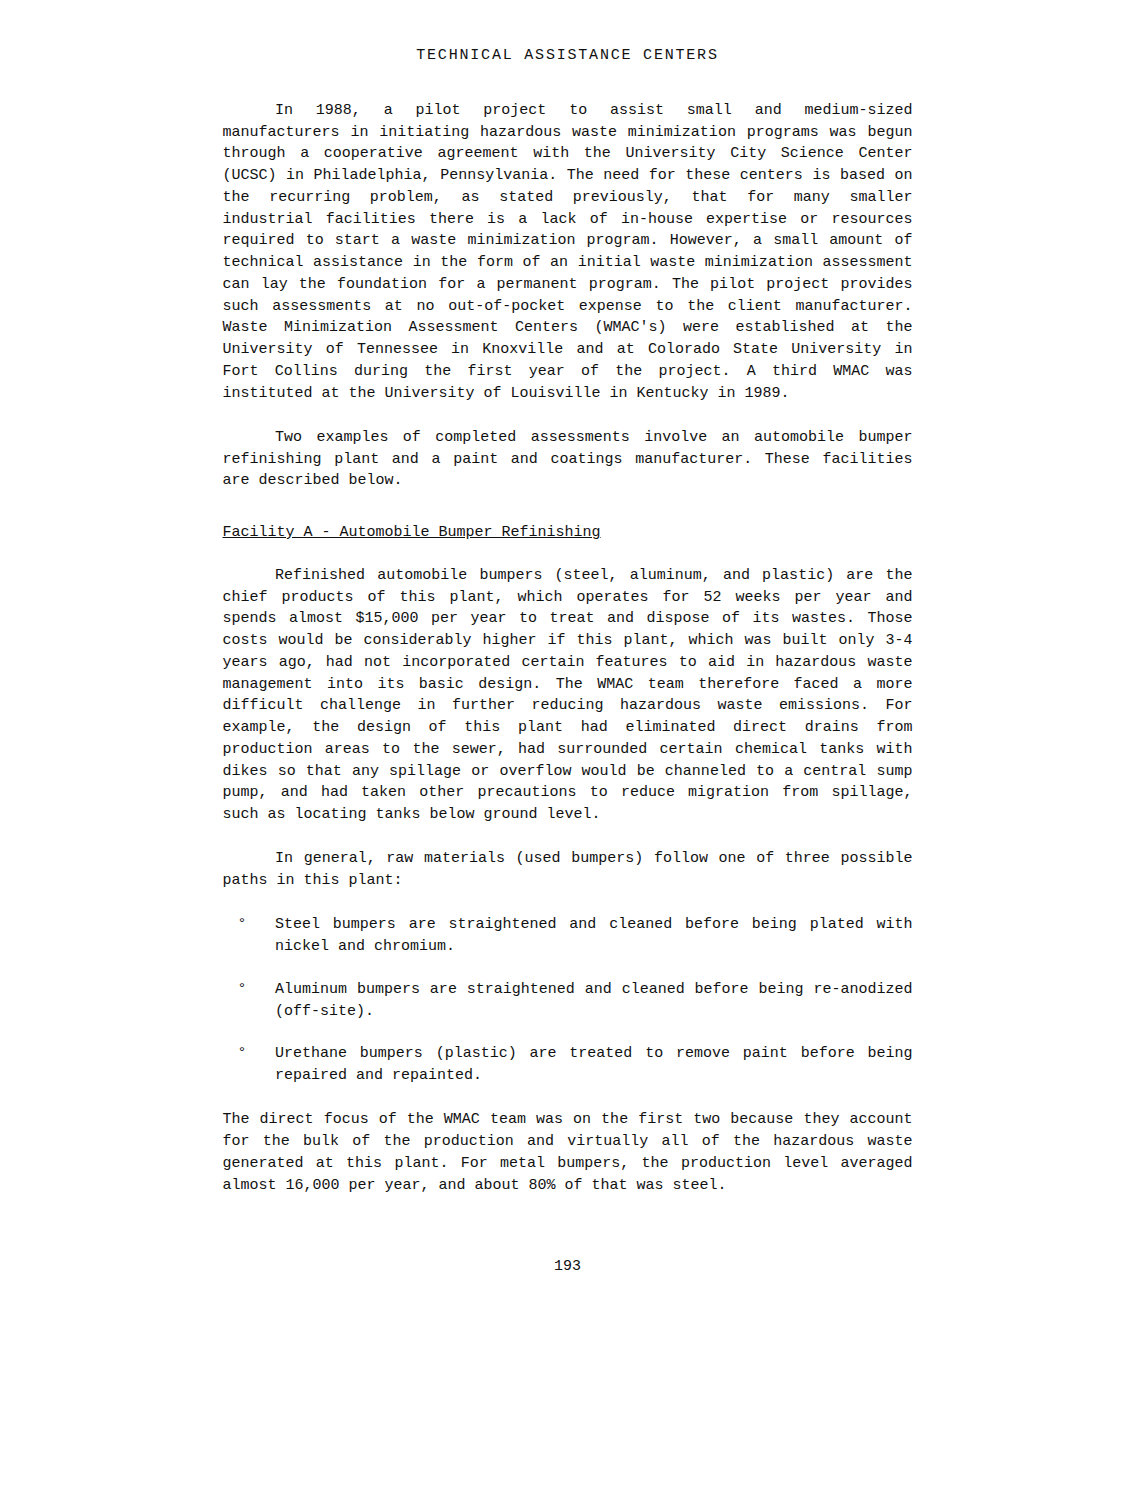TECHNICAL ASSISTANCE CENTERS
In 1988, a pilot project to assist small and medium-sized manufacturers in initiating hazardous waste minimization programs was begun through a cooperative agreement with the University City Science Center (UCSC) in Philadelphia, Pennsylvania. The need for these centers is based on the recurring problem, as stated previously, that for many smaller industrial facilities there is a lack of in-house expertise or resources required to start a waste minimization program. However, a small amount of technical assistance in the form of an initial waste minimization assessment can lay the foundation for a permanent program. The pilot project provides such assessments at no out-of-pocket expense to the client manufacturer. Waste Minimization Assessment Centers (WMAC's) were established at the University of Tennessee in Knoxville and at Colorado State University in Fort Collins during the first year of the project. A third WMAC was instituted at the University of Louisville in Kentucky in 1989.
Two examples of completed assessments involve an automobile bumper refinishing plant and a paint and coatings manufacturer. These facilities are described below.
Facility A - Automobile Bumper Refinishing
Refinished automobile bumpers (steel, aluminum, and plastic) are the chief products of this plant, which operates for 52 weeks per year and spends almost $15,000 per year to treat and dispose of its wastes. Those costs would be considerably higher if this plant, which was built only 3-4 years ago, had not incorporated certain features to aid in hazardous waste management into its basic design. The WMAC team therefore faced a more difficult challenge in further reducing hazardous waste emissions. For example, the design of this plant had eliminated direct drains from production areas to the sewer, had surrounded certain chemical tanks with dikes so that any spillage or overflow would be channeled to a central sump pump, and had taken other precautions to reduce migration from spillage, such as locating tanks below ground level.
In general, raw materials (used bumpers) follow one of three possible paths in this plant:
Steel bumpers are straightened and cleaned before being plated with nickel and chromium.
Aluminum bumpers are straightened and cleaned before being re-anodized (off-site).
Urethane bumpers (plastic) are treated to remove paint before being repaired and repainted.
The direct focus of the WMAC team was on the first two because they account for the bulk of the production and virtually all of the hazardous waste generated at this plant. For metal bumpers, the production level averaged almost 16,000 per year, and about 80% of that was steel.
193